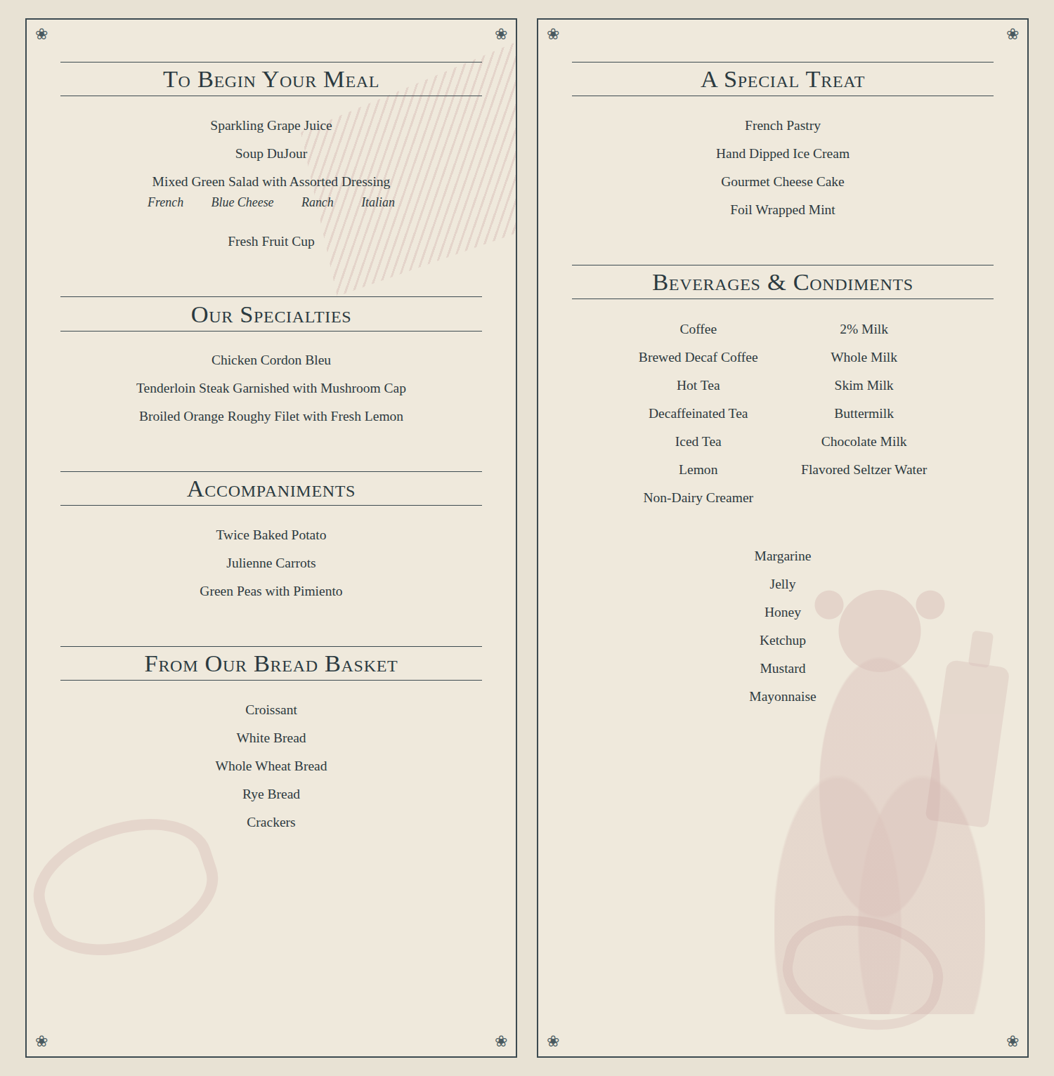❀ ❀
To Begin Your Meal
Sparkling Grape Juice
Soup DuJour
Mixed Green Salad with Assorted Dressing
French Blue Cheese Ranch Italian
Fresh Fruit Cup
Our Specialties
Chicken Cordon Bleu
Tenderloin Steak Garnished with Mushroom Cap
Broiled Orange Roughy Filet with Fresh Lemon
Accompaniments
Twice Baked Potato
Julienne Carrots
Green Peas with Pimiento
From Our Bread Basket
Croissant
White Bread
Whole Wheat Bread
Rye Bread
Crackers
❀ ❀
A Special Treat
French Pastry
Hand Dipped Ice Cream
Gourmet Cheese Cake
Foil Wrapped Mint
Beverages & Condiments
Coffee
Brewed Decaf Coffee
Hot Tea
Decaffeinated Tea
Iced Tea
Lemon
Non-Dairy Creamer
2% Milk
Whole Milk
Skim Milk
Buttermilk
Chocolate Milk
Flavored Seltzer Water
Margarine
Jelly
Honey
Ketchup
Mustard
Mayonnaise